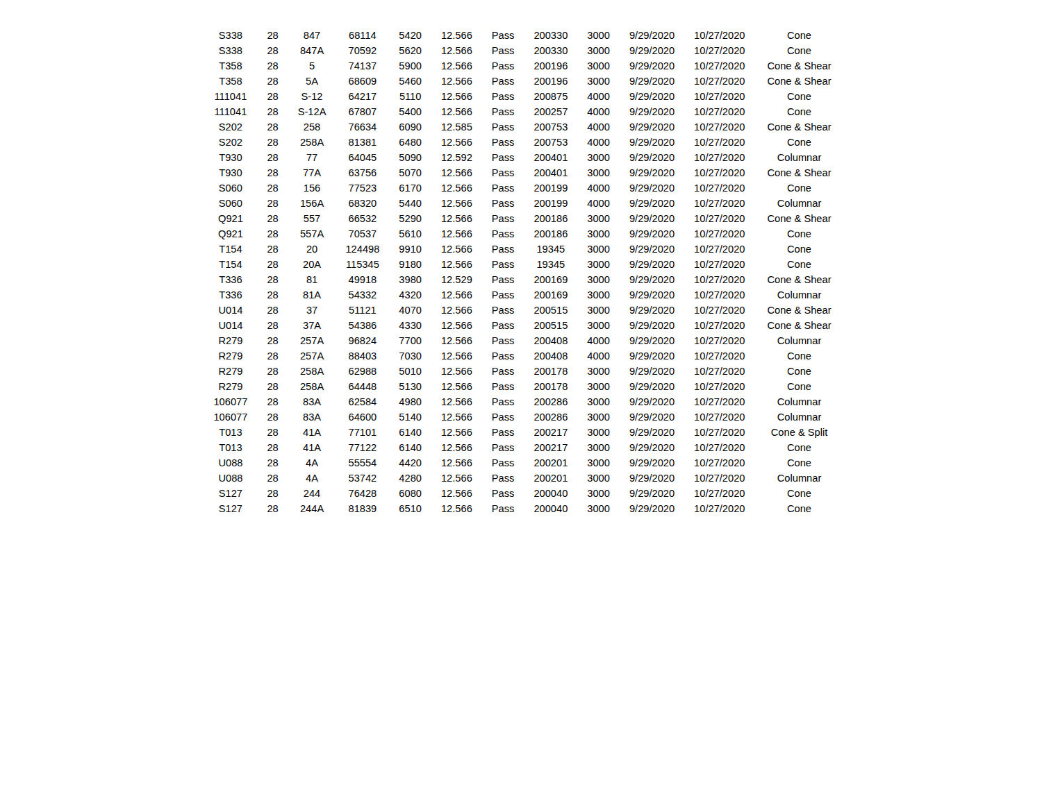| S338 | 28 | 847 | 68114 | 5420 | 12.566 | Pass | 200330 | 3000 | 9/29/2020 | 10/27/2020 | Cone |
| S338 | 28 | 847A | 70592 | 5620 | 12.566 | Pass | 200330 | 3000 | 9/29/2020 | 10/27/2020 | Cone |
| T358 | 28 | 5 | 74137 | 5900 | 12.566 | Pass | 200196 | 3000 | 9/29/2020 | 10/27/2020 | Cone & Shear |
| T358 | 28 | 5A | 68609 | 5460 | 12.566 | Pass | 200196 | 3000 | 9/29/2020 | 10/27/2020 | Cone & Shear |
| 111041 | 28 | S-12 | 64217 | 5110 | 12.566 | Pass | 200875 | 4000 | 9/29/2020 | 10/27/2020 | Cone |
| 111041 | 28 | S-12A | 67807 | 5400 | 12.566 | Pass | 200257 | 4000 | 9/29/2020 | 10/27/2020 | Cone |
| S202 | 28 | 258 | 76634 | 6090 | 12.585 | Pass | 200753 | 4000 | 9/29/2020 | 10/27/2020 | Cone & Shear |
| S202 | 28 | 258A | 81381 | 6480 | 12.566 | Pass | 200753 | 4000 | 9/29/2020 | 10/27/2020 | Cone |
| T930 | 28 | 77 | 64045 | 5090 | 12.592 | Pass | 200401 | 3000 | 9/29/2020 | 10/27/2020 | Columnar |
| T930 | 28 | 77A | 63756 | 5070 | 12.566 | Pass | 200401 | 3000 | 9/29/2020 | 10/27/2020 | Cone & Shear |
| S060 | 28 | 156 | 77523 | 6170 | 12.566 | Pass | 200199 | 4000 | 9/29/2020 | 10/27/2020 | Cone |
| S060 | 28 | 156A | 68320 | 5440 | 12.566 | Pass | 200199 | 4000 | 9/29/2020 | 10/27/2020 | Columnar |
| Q921 | 28 | 557 | 66532 | 5290 | 12.566 | Pass | 200186 | 3000 | 9/29/2020 | 10/27/2020 | Cone & Shear |
| Q921 | 28 | 557A | 70537 | 5610 | 12.566 | Pass | 200186 | 3000 | 9/29/2020 | 10/27/2020 | Cone |
| T154 | 28 | 20 | 124498 | 9910 | 12.566 | Pass | 19345 | 3000 | 9/29/2020 | 10/27/2020 | Cone |
| T154 | 28 | 20A | 115345 | 9180 | 12.566 | Pass | 19345 | 3000 | 9/29/2020 | 10/27/2020 | Cone |
| T336 | 28 | 81 | 49918 | 3980 | 12.529 | Pass | 200169 | 3000 | 9/29/2020 | 10/27/2020 | Cone & Shear |
| T336 | 28 | 81A | 54332 | 4320 | 12.566 | Pass | 200169 | 3000 | 9/29/2020 | 10/27/2020 | Columnar |
| U014 | 28 | 37 | 51121 | 4070 | 12.566 | Pass | 200515 | 3000 | 9/29/2020 | 10/27/2020 | Cone & Shear |
| U014 | 28 | 37A | 54386 | 4330 | 12.566 | Pass | 200515 | 3000 | 9/29/2020 | 10/27/2020 | Cone & Shear |
| R279 | 28 | 257A | 96824 | 7700 | 12.566 | Pass | 200408 | 4000 | 9/29/2020 | 10/27/2020 | Columnar |
| R279 | 28 | 257A | 88403 | 7030 | 12.566 | Pass | 200408 | 4000 | 9/29/2020 | 10/27/2020 | Cone |
| R279 | 28 | 258A | 62988 | 5010 | 12.566 | Pass | 200178 | 3000 | 9/29/2020 | 10/27/2020 | Cone |
| R279 | 28 | 258A | 64448 | 5130 | 12.566 | Pass | 200178 | 3000 | 9/29/2020 | 10/27/2020 | Cone |
| 106077 | 28 | 83A | 62584 | 4980 | 12.566 | Pass | 200286 | 3000 | 9/29/2020 | 10/27/2020 | Columnar |
| 106077 | 28 | 83A | 64600 | 5140 | 12.566 | Pass | 200286 | 3000 | 9/29/2020 | 10/27/2020 | Columnar |
| T013 | 28 | 41A | 77101 | 6140 | 12.566 | Pass | 200217 | 3000 | 9/29/2020 | 10/27/2020 | Cone & Split |
| T013 | 28 | 41A | 77122 | 6140 | 12.566 | Pass | 200217 | 3000 | 9/29/2020 | 10/27/2020 | Cone |
| U088 | 28 | 4A | 55554 | 4420 | 12.566 | Pass | 200201 | 3000 | 9/29/2020 | 10/27/2020 | Cone |
| U088 | 28 | 4A | 53742 | 4280 | 12.566 | Pass | 200201 | 3000 | 9/29/2020 | 10/27/2020 | Columnar |
| S127 | 28 | 244 | 76428 | 6080 | 12.566 | Pass | 200040 | 3000 | 9/29/2020 | 10/27/2020 | Cone |
| S127 | 28 | 244A | 81839 | 6510 | 12.566 | Pass | 200040 | 3000 | 9/29/2020 | 10/27/2020 | Cone |